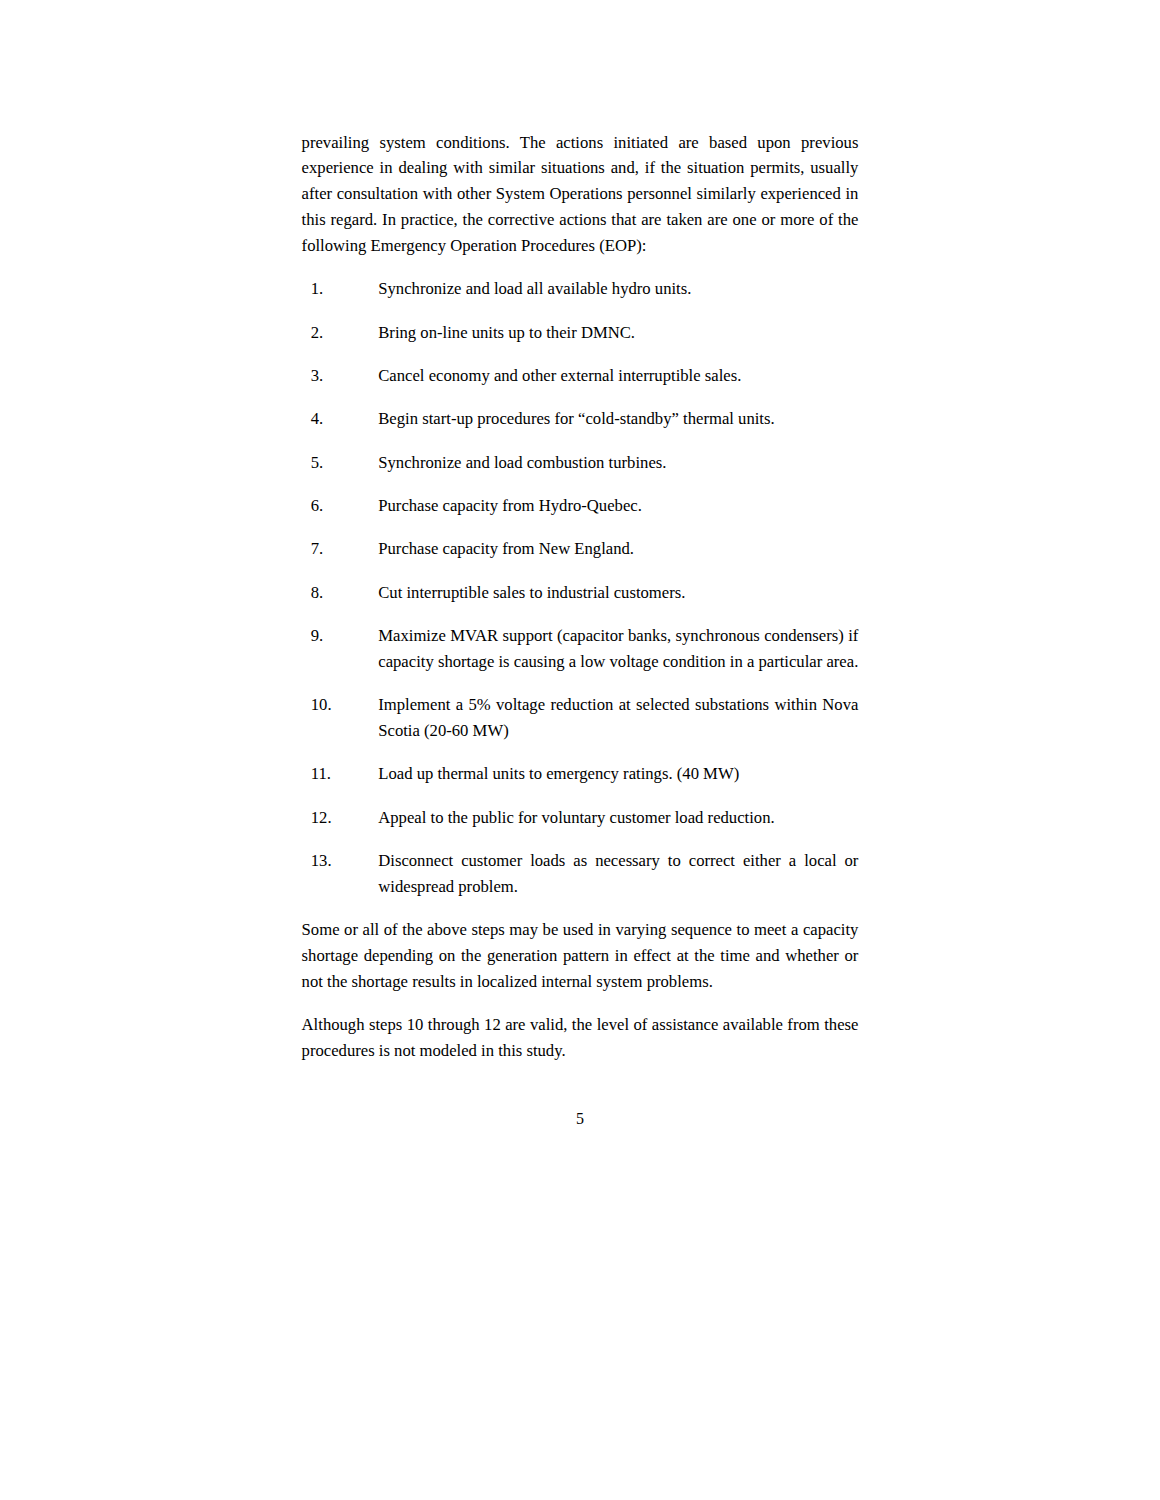prevailing system conditions. The actions initiated are based upon previous experience in dealing with similar situations and, if the situation permits, usually after consultation with other System Operations personnel similarly experienced in this regard. In practice, the corrective actions that are taken are one or more of the following Emergency Operation Procedures (EOP):
Synchronize and load all available hydro units.
Bring on-line units up to their DMNC.
Cancel economy and other external interruptible sales.
Begin start-up procedures for “cold-standby” thermal units.
Synchronize and load combustion turbines.
Purchase capacity from Hydro-Quebec.
Purchase capacity from New England.
Cut interruptible sales to industrial customers.
Maximize MVAR support (capacitor banks, synchronous condensers) if capacity shortage is causing a low voltage condition in a particular area.
Implement a 5% voltage reduction at selected substations within Nova Scotia (20-60 MW)
Load up thermal units to emergency ratings. (40 MW)
Appeal to the public for voluntary customer load reduction.
Disconnect customer loads as necessary to correct either a local or widespread problem.
Some or all of the above steps may be used in varying sequence to meet a capacity shortage depending on the generation pattern in effect at the time and whether or not the shortage results in localized internal system problems.
Although steps 10 through 12 are valid, the level of assistance available from these procedures is not modeled in this study.
5